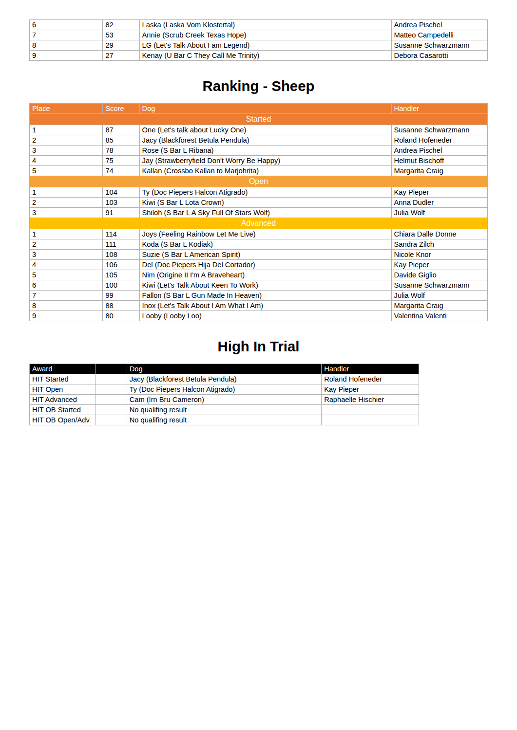| 6 | 82 | Laska (Laska Vom Klostertal) | Andrea Pischel |
| 7 | 53 | Annie (Scrub Creek Texas Hope) | Matteo Campedelli |
| 8 | 29 | LG (Let's Talk About I am Legend) | Susanne Schwarzmann |
| 9 | 27 | Kenay (U Bar C They Call Me Trinity) | Debora Casarotti |
Ranking - Sheep
| Place | Score | Dog | Handler |
| Started |
| 1 | 87 | One (Let's talk about Lucky One) | Susanne Schwarzmann |
| 2 | 85 | Jacy (Blackforest Betula Pendula) | Roland Hofeneder |
| 3 | 78 | Rose (S Bar L Ribana) | Andrea Pischel |
| 4 | 75 | Jay (Strawberryfield Don't Worry Be Happy) | Helmut Bischoff |
| 5 | 74 | Kallan (Crossbo Kallan to Marjohrita) | Margarita Craig |
| Open |
| 1 | 104 | Ty (Doc Piepers Halcon Atigrado) | Kay Pieper |
| 2 | 103 | Kiwi (S Bar L Lota Crown) | Anna Dudler |
| 3 | 91 | Shiloh (S Bar L A Sky Full Of Stars Wolf) | Julia Wolf |
| Advanced |
| 1 | 114 | Joys (Feeling Rainbow Let Me Live) | Chiara Dalle Donne |
| 2 | 111 | Koda (S Bar L Kodiak) | Sandra Zilch |
| 3 | 108 | Suzie (S Bar L American Spirit) | Nicole Knor |
| 4 | 106 | Del (Doc Piepers Hija Del Cortador) | Kay Pieper |
| 5 | 105 | Nim (Origine II I'm A Braveheart) | Davide Giglio |
| 6 | 100 | Kiwi (Let's Talk About Keen To Work) | Susanne Schwarzmann |
| 7 | 99 | Fallon (S Bar L Gun Made In Heaven) | Julia Wolf |
| 8 | 88 | Inox (Let's Talk About I Am What I Am) | Margarita Craig |
| 9 | 80 | Looby (Looby Loo) | Valentina Valenti |
High In Trial
| Award | | Dog | Handler |
| HIT Started | | Jacy (Blackforest Betula Pendula) | Roland Hofeneder |
| HIT Open | | Ty (Doc Piepers Halcon Atigrado) | Kay Pieper |
| HIT Advanced | | Cam (Irn Bru Cameron) | Raphaelle Hischier |
| HIT OB Started | | No qualifing result | |
| HIT OB Open/Adv | | No qualifing result | |